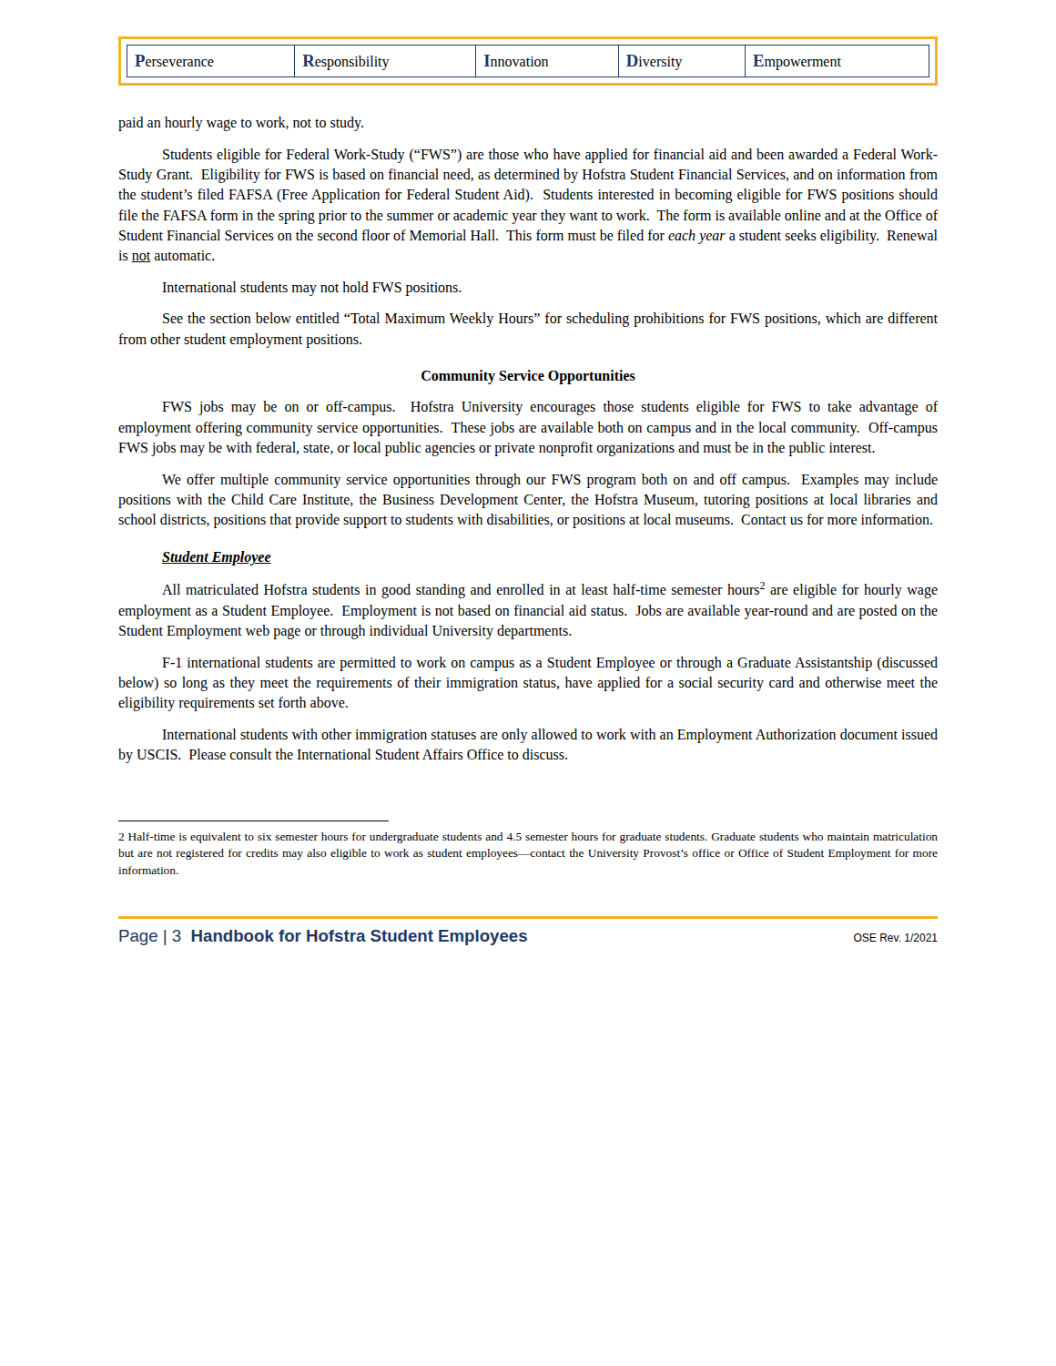| P erseverance | R esponsibility | I nnovation | D iversity | E mpowerment |
paid an hourly wage to work, not to study.
Students eligible for Federal Work-Study (“FWS”) are those who have applied for financial aid and been awarded a Federal Work-Study Grant. Eligibility for FWS is based on financial need, as determined by Hofstra Student Financial Services, and on information from the student’s filed FAFSA (Free Application for Federal Student Aid). Students interested in becoming eligible for FWS positions should file the FAFSA form in the spring prior to the summer or academic year they want to work. The form is available online and at the Office of Student Financial Services on the second floor of Memorial Hall. This form must be filed for each year a student seeks eligibility. Renewal is not automatic.
International students may not hold FWS positions.
See the section below entitled “Total Maximum Weekly Hours” for scheduling prohibitions for FWS positions, which are different from other student employment positions.
Community Service Opportunities
FWS jobs may be on or off-campus. Hofstra University encourages those students eligible for FWS to take advantage of employment offering community service opportunities. These jobs are available both on campus and in the local community. Off-campus FWS jobs may be with federal, state, or local public agencies or private nonprofit organizations and must be in the public interest.
We offer multiple community service opportunities through our FWS program both on and off campus. Examples may include positions with the Child Care Institute, the Business Development Center, the Hofstra Museum, tutoring positions at local libraries and school districts, positions that provide support to students with disabilities, or positions at local museums. Contact us for more information.
Student Employee
All matriculated Hofstra students in good standing and enrolled in at least half-time semester hours2 are eligible for hourly wage employment as a Student Employee. Employment is not based on financial aid status. Jobs are available year-round and are posted on the Student Employment web page or through individual University departments.
F-1 international students are permitted to work on campus as a Student Employee or through a Graduate Assistantship (discussed below) so long as they meet the requirements of their immigration status, have applied for a social security card and otherwise meet the eligibility requirements set forth above.
International students with other immigration statuses are only allowed to work with an Employment Authorization document issued by USCIS. Please consult the International Student Affairs Office to discuss.
2 Half-time is equivalent to six semester hours for undergraduate students and 4.5 semester hours for graduate students. Graduate students who maintain matriculation but are not registered for credits may also eligible to work as student employees—contact the University Provost’s office or Office of Student Employment for more information.
Page | 3 Handbook for Hofstra Student Employees
OSE Rev. 1/2021